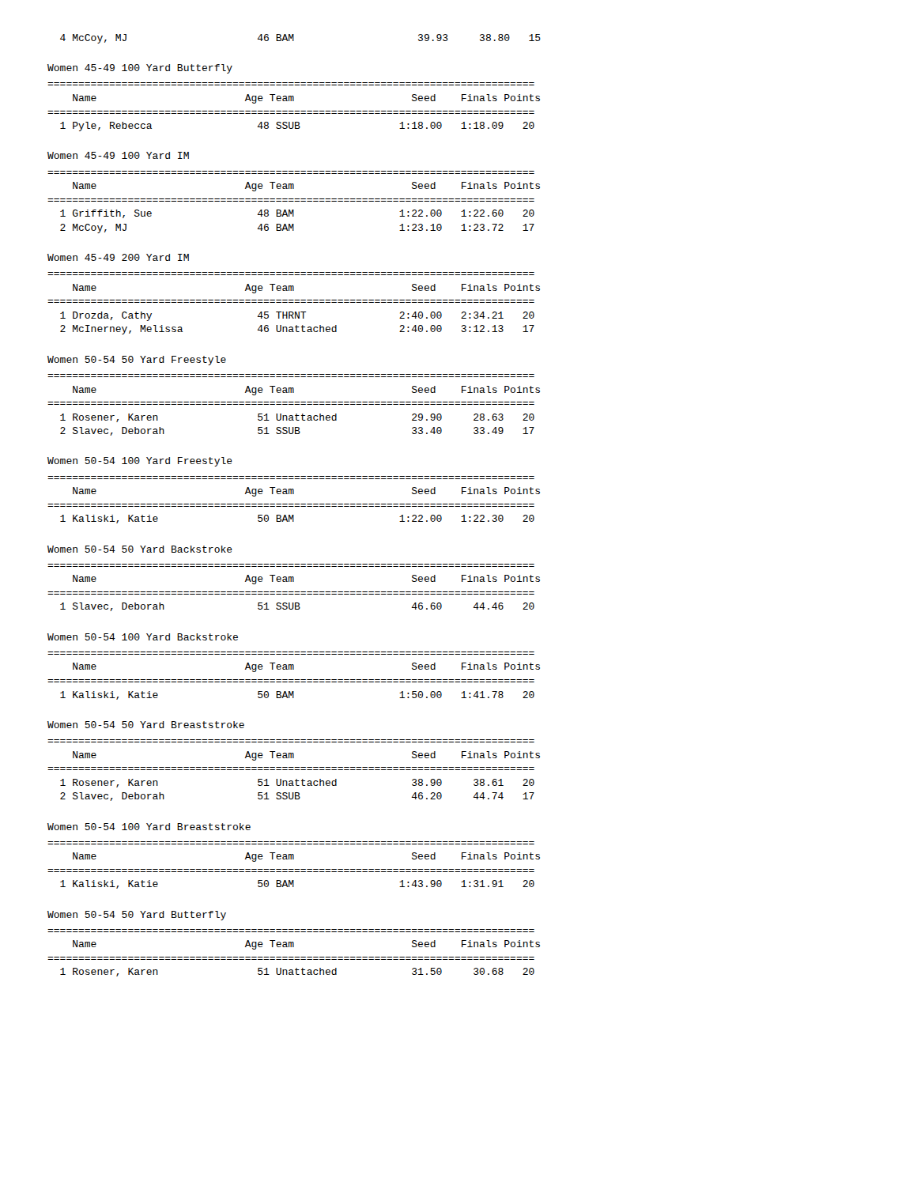4 McCoy, MJ                     46 BAM                    39.93     38.80   15
Women 45-49 100 Yard Butterfly
===============================================================================
    Name                        Age Team                   Seed    Finals Points
===============================================================================
  1 Pyle, Rebecca                 48 SSUB                1:18.00   1:18.09   20
Women 45-49 100 Yard IM
===============================================================================
    Name                        Age Team                   Seed    Finals Points
===============================================================================
  1 Griffith, Sue                 48 BAM                 1:22.00   1:22.60   20
  2 McCoy, MJ                     46 BAM                 1:23.10   1:23.72   17
Women 45-49 200 Yard IM
===============================================================================
    Name                        Age Team                   Seed    Finals Points
===============================================================================
  1 Drozda, Cathy                 45 THRNT               2:40.00   2:34.21   20
  2 McInerney, Melissa            46 Unattached          2:40.00   3:12.13   17
Women 50-54 50 Yard Freestyle
===============================================================================
    Name                        Age Team                   Seed    Finals Points
===============================================================================
  1 Rosener, Karen                51 Unattached            29.90     28.63   20
  2 Slavec, Deborah               51 SSUB                  33.40     33.49   17
Women 50-54 100 Yard Freestyle
===============================================================================
    Name                        Age Team                   Seed    Finals Points
===============================================================================
  1 Kaliski, Katie                50 BAM                 1:22.00   1:22.30   20
Women 50-54 50 Yard Backstroke
===============================================================================
    Name                        Age Team                   Seed    Finals Points
===============================================================================
  1 Slavec, Deborah               51 SSUB                  46.60     44.46   20
Women 50-54 100 Yard Backstroke
===============================================================================
    Name                        Age Team                   Seed    Finals Points
===============================================================================
  1 Kaliski, Katie                50 BAM                 1:50.00   1:41.78   20
Women 50-54 50 Yard Breaststroke
===============================================================================
    Name                        Age Team                   Seed    Finals Points
===============================================================================
  1 Rosener, Karen                51 Unattached            38.90     38.61   20
  2 Slavec, Deborah               51 SSUB                  46.20     44.74   17
Women 50-54 100 Yard Breaststroke
===============================================================================
    Name                        Age Team                   Seed    Finals Points
===============================================================================
  1 Kaliski, Katie                50 BAM                 1:43.90   1:31.91   20
Women 50-54 50 Yard Butterfly
===============================================================================
    Name                        Age Team                   Seed    Finals Points
===============================================================================
  1 Rosener, Karen                51 Unattached            31.50     30.68   20